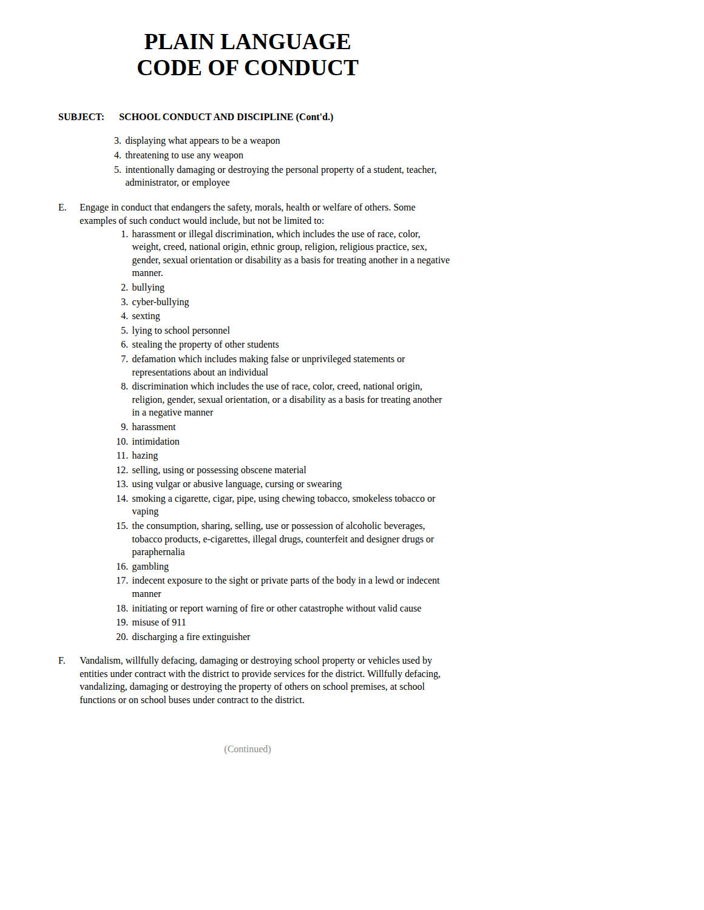PLAIN LANGUAGE
CODE OF CONDUCT
SUBJECT: SCHOOL CONDUCT AND DISCIPLINE (Cont'd.)
3displaying what appears to be a weapon
4threatening to use any weapon
5intentionally damaging or destroying the personal property of a student, teacher, administrator, or employee
EEngage in conduct that endangers the safety, morals, health or welfare of others. Some examples of such conduct would include, but not be limited to:
1harassment or illegal discrimination, which includes the use of race, color, weight, creed, national origin, ethnic group, religion, religious practice, sex, gender, sexual orientation or disability as a basis for treating another in a negative manner.
2bullying
3cyber-bullying
4sexting
5lying to school personnel
6stealing the property of other students
7defamation which includes making false or unprivileged statements or representations about an individual
8discrimination which includes the use of race, color, creed, national origin, religion, gender, sexual orientation, or a disability as a basis for treating another in a negative manner
9harassment
10intimidation
11hazing
12selling, using or possessing obscene material
13using vulgar or abusive language, cursing or swearing
14smoking a cigarette, cigar, pipe, using chewing tobacco, smokeless tobacco or vaping
15the consumption, sharing, selling, use or possession of alcoholic beverages, tobacco products, e-cigarettes, illegal drugs, counterfeit and designer drugs or paraphernalia
16gambling
17indecent exposure to the sight or private parts of the body in a lewd or indecent manner
18initiating or report warning of fire or other catastrophe without valid cause
19misuse of 911
20discharging a fire extinguisher
FVandalism, willfully defacing, damaging or destroying school property or vehicles used by entities under contract with the district to provide services for the district. Willfully defacing, vandalizing, damaging or destroying the property of others on school premises, at school functions or on school buses under contract to the district.
(Continued)